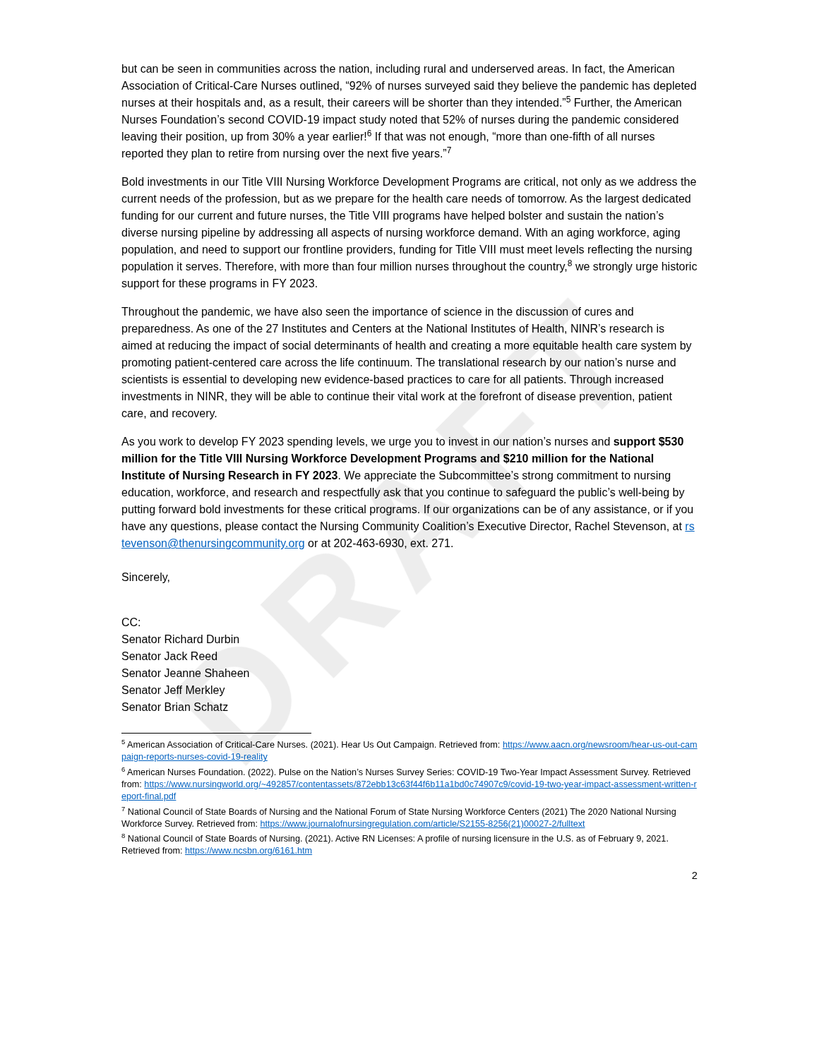DRAFT
but can be seen in communities across the nation, including rural and underserved areas. In fact, the American Association of Critical-Care Nurses outlined, “92% of nurses surveyed said they believe the pandemic has depleted nurses at their hospitals and, as a result, their careers will be shorter than they intended.”5 Further, the American Nurses Foundation’s second COVID-19 impact study noted that 52% of nurses during the pandemic considered leaving their position, up from 30% a year earlier!6 If that was not enough, “more than one-fifth of all nurses reported they plan to retire from nursing over the next five years.”7
Bold investments in our Title VIII Nursing Workforce Development Programs are critical, not only as we address the current needs of the profession, but as we prepare for the health care needs of tomorrow. As the largest dedicated funding for our current and future nurses, the Title VIII programs have helped bolster and sustain the nation’s diverse nursing pipeline by addressing all aspects of nursing workforce demand. With an aging workforce, aging population, and need to support our frontline providers, funding for Title VIII must meet levels reflecting the nursing population it serves. Therefore, with more than four million nurses throughout the country,8 we strongly urge historic support for these programs in FY 2023.
Throughout the pandemic, we have also seen the importance of science in the discussion of cures and preparedness. As one of the 27 Institutes and Centers at the National Institutes of Health, NINR’s research is aimed at reducing the impact of social determinants of health and creating a more equitable health care system by promoting patient-centered care across the life continuum. The translational research by our nation’s nurse and scientists is essential to developing new evidence-based practices to care for all patients. Through increased investments in NINR, they will be able to continue their vital work at the forefront of disease prevention, patient care, and recovery.
As you work to develop FY 2023 spending levels, we urge you to invest in our nation’s nurses and support $530 million for the Title VIII Nursing Workforce Development Programs and $210 million for the National Institute of Nursing Research in FY 2023. We appreciate the Subcommittee’s strong commitment to nursing education, workforce, and research and respectfully ask that you continue to safeguard the public’s well-being by putting forward bold investments for these critical programs. If our organizations can be of any assistance, or if you have any questions, please contact the Nursing Community Coalition’s Executive Director, Rachel Stevenson, at rstevenson@thenursingcommunity.org or at 202-463-6930, ext. 271.
Sincerely,
CC:
Senator Richard Durbin
Senator Jack Reed
Senator Jeanne Shaheen
Senator Jeff Merkley
Senator Brian Schatz
5 American Association of Critical-Care Nurses. (2021). Hear Us Out Campaign. Retrieved from: https://www.aacn.org/newsroom/hear-us-out-campaign-reports-nurses-covid-19-reality
6 American Nurses Foundation. (2022). Pulse on the Nation’s Nurses Survey Series: COVID-19 Two-Year Impact Assessment Survey. Retrieved from: https://www.nursingworld.org/~492857/contentassets/872ebb13c63f44f6b11a1bd0c74907c9/covid-19-two-year-impact-assessment-written-report-final.pdf
7 National Council of State Boards of Nursing and the National Forum of State Nursing Workforce Centers (2021) The 2020 National Nursing Workforce Survey. Retrieved from: https://www.journalofnursingregulation.com/article/S2155-8256(21)00027-2/fulltext
8 National Council of State Boards of Nursing. (2021). Active RN Licenses: A profile of nursing licensure in the U.S. as of February 9, 2021. Retrieved from: https://www.ncsbn.org/6161.htm
2